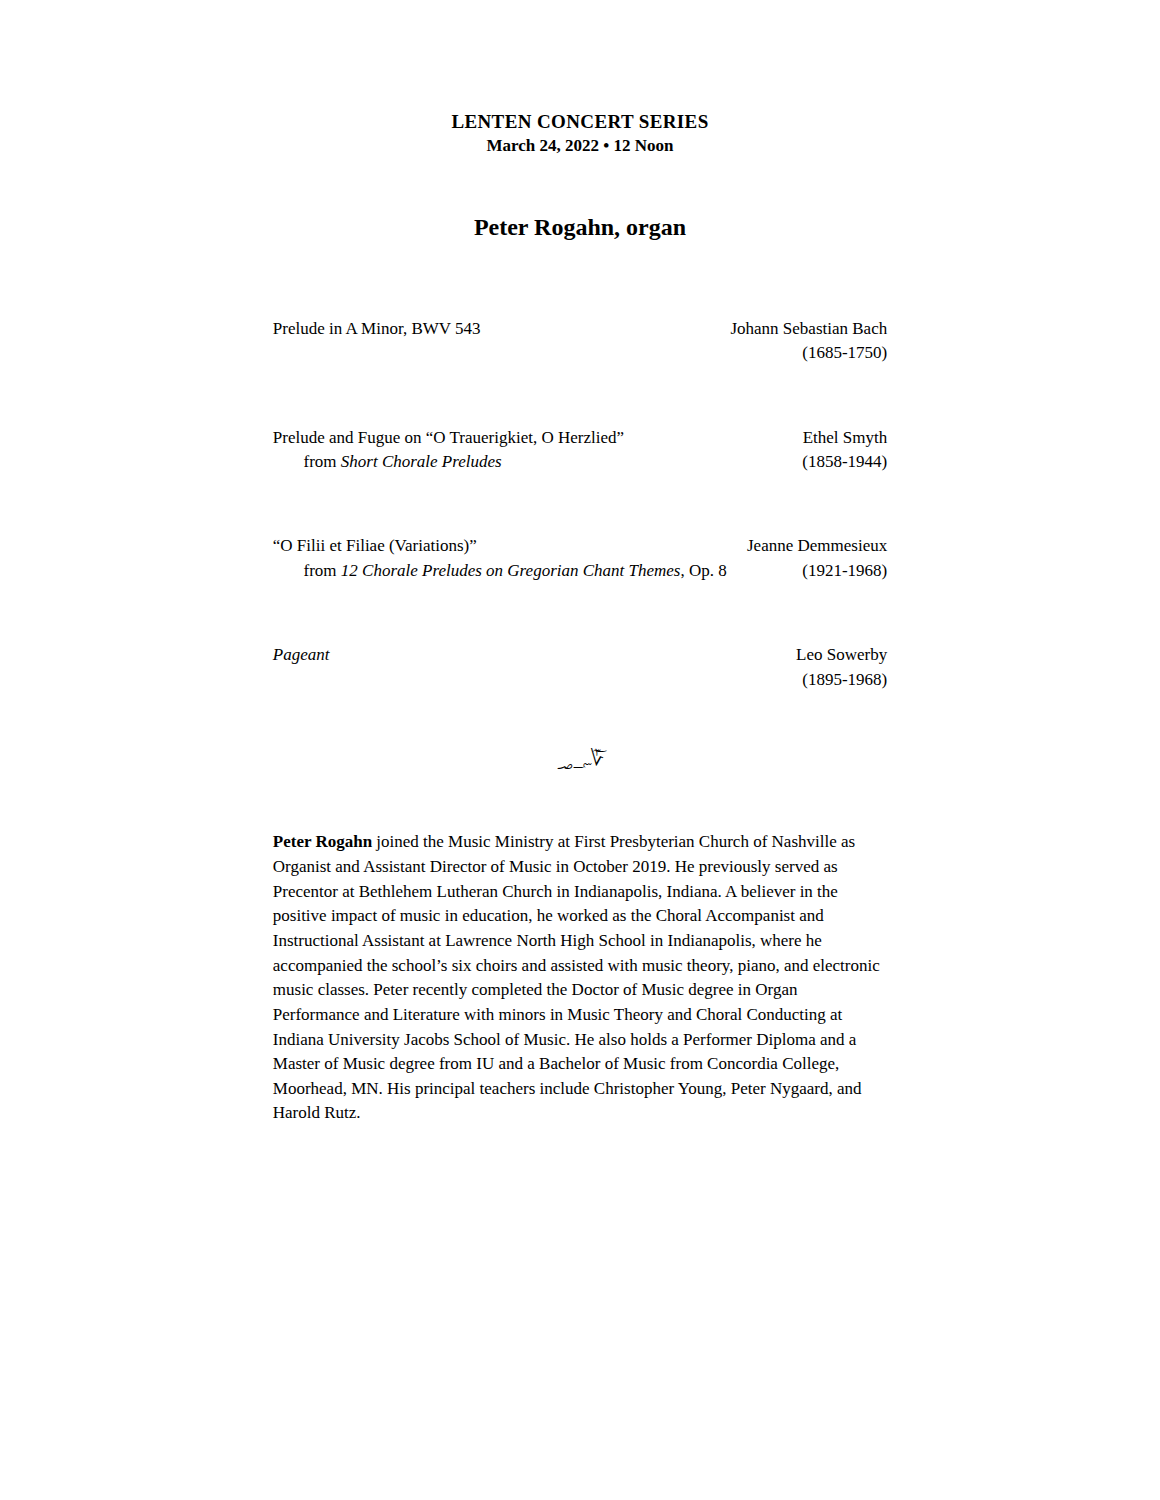LENTEN CONCERT SERIES
March 24, 2022 • 12 Noon
Peter Rogahn, organ
| Prelude in A Minor, BWV 543 | Johann Sebastian Bach (1685-1750) |
| Prelude and Fugue on “O Trauerigkiet, O Herzlied” from Short Chorale Preludes | Ethel Smyth (1858-1944) |
| “O Filii et Filiae (Variations)” from 12 Chorale Preludes on Gregorian Chant Themes , Op. 8 | Jeanne Demmesieux (1921-1968) |
| Pageant | Leo Sowerby (1895-1968) |
؃؄؅؆
Peter Rogahn joined the Music Ministry at First Presbyterian Church of Nashville as Organist and Assistant Director of Music in October 2019. He previously served as Precentor at Bethlehem Lutheran Church in Indianapolis, Indiana. A believer in the positive impact of music in education, he worked as the Choral Accompanist and Instructional Assistant at Lawrence North High School in Indianapolis, where he accompanied the school’s six choirs and assisted with music theory, piano, and electronic music classes. Peter recently completed the Doctor of Music degree in Organ Performance and Literature with minors in Music Theory and Choral Conducting at Indiana University Jacobs School of Music. He also holds a Performer Diploma and a Master of Music degree from IU and a Bachelor of Music from Concordia College, Moorhead, MN. His principal teachers include Christopher Young, Peter Nygaard, and Harold Rutz.